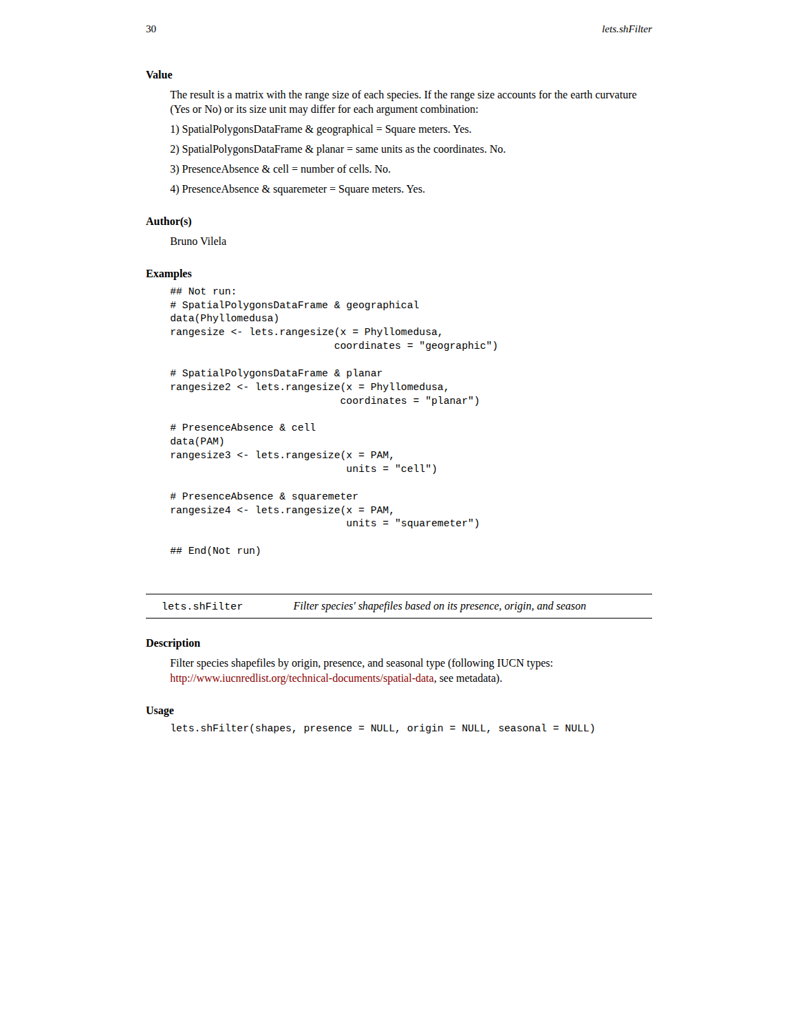30 lets.shFilter
Value
The result is a matrix with the range size of each species. If the range size accounts for the earth curvature (Yes or No) or its size unit may differ for each argument combination:
1) SpatialPolygonsDataFrame & geographical = Square meters. Yes.
2) SpatialPolygonsDataFrame & planar = same units as the coordinates. No.
3) PresenceAbsence & cell = number of cells. No.
4) PresenceAbsence & squaremeter = Square meters. Yes.
Author(s)
Bruno Vilela
Examples
## Not run:
# SpatialPolygonsDataFrame & geographical
data(Phyllomedusa)
rangesize <- lets.rangesize(x = Phyllomedusa,
                           coordinates = "geographic")

# SpatialPolygonsDataFrame & planar
rangesize2 <- lets.rangesize(x = Phyllomedusa,
                            coordinates = "planar")

# PresenceAbsence & cell
data(PAM)
rangesize3 <- lets.rangesize(x = PAM,
                             units = "cell")

# PresenceAbsence & squaremeter
rangesize4 <- lets.rangesize(x = PAM,
                             units = "squaremeter")

## End(Not run)
lets.shFilter Filter species' shapefiles based on its presence, origin, and season
Description
Filter species shapefiles by origin, presence, and seasonal type (following IUCN types: http://www.iucnredlist.org/technical-documents/spatial-data, see metadata).
Usage
lets.shFilter(shapes, presence = NULL, origin = NULL, seasonal = NULL)